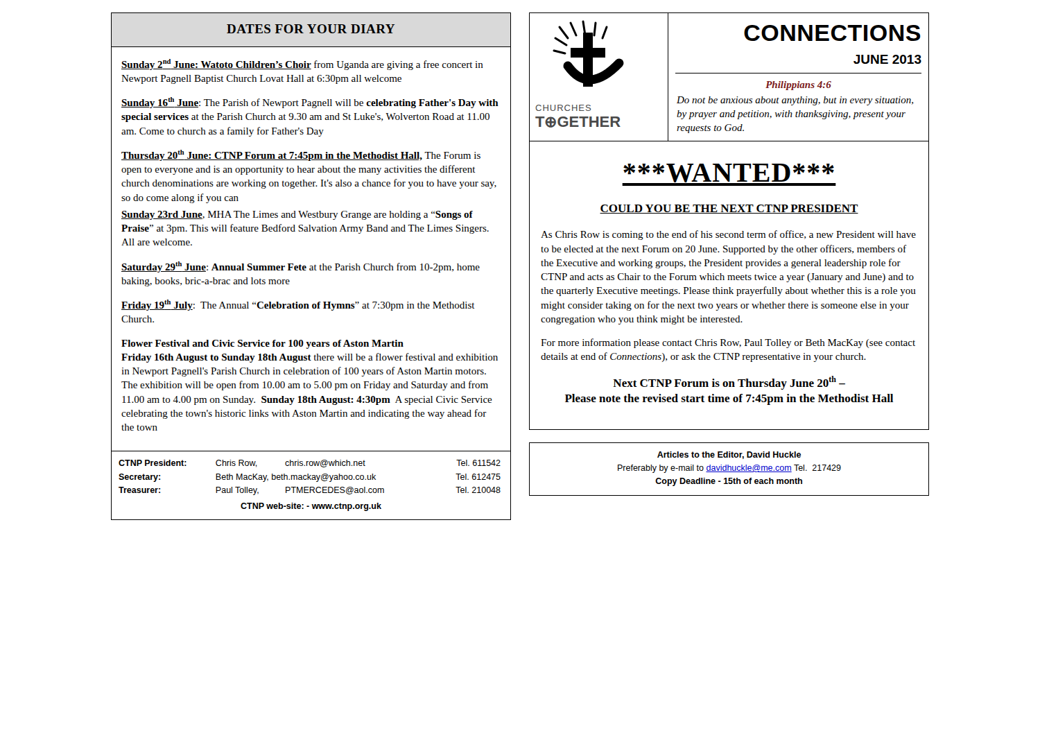DATES FOR YOUR DIARY
Sunday 2nd June: Watoto Children’s Choir from Uganda are giving a free concert in Newport Pagnell Baptist Church Lovat Hall at 6:30pm all welcome
Sunday 16th June: The Parish of Newport Pagnell will be celebrating Father's Day with special services at the Parish Church at 9.30 am and St Luke's, Wolverton Road at 11.00 am. Come to church as a family for Father's Day
Thursday 20th June: CTNP Forum at 7:45pm in the Methodist Hall, The Forum is open to everyone and is an opportunity to hear about the many activities the different church denominations are working on together. It's also a chance for you to have your say, so do come along if you can
Sunday 23rd June, MHA The Limes and Westbury Grange are holding a “Songs of Praise” at 3pm. This will feature Bedford Salvation Army Band and The Limes Singers. All are welcome.
Saturday 29th June: Annual Summer Fete at the Parish Church from 10-2pm, home baking, books, bric-a-brac and lots more
Friday 19th July: The Annual “Celebration of Hymns” at 7:30pm in the Methodist Church.
Flower Festival and Civic Service for 100 years of Aston Martin
Friday 16th August to Sunday 18th August there will be a flower festival and exhibition in Newport Pagnell's Parish Church in celebration of 100 years of Aston Martin motors. The exhibition will be open from 10.00 am to 5.00 pm on Friday and Saturday and from 11.00 am to 4.00 pm on Sunday. Sunday 18th August: 4:30pm A special Civic Service celebrating the town's historic links with Aston Martin and indicating the way ahead for the town
| CTNP President: | Chris Row, | chris.row@which.net | Tel. 611542 |
| Secretary: | Beth MacKay, beth.mackay@yahoo.co.uk | Tel. 612475 |
| Treasurer: | Paul Tolley, | PTMERCEDES@aol.com | Tel. 210048 |
CTNP web-site: - www.ctnp.org.uk
CHURCHES T⊕GETHER
CONNECTIONS
JUNE 2013
Philippians 4:6
Do not be anxious about anything, but in every situation, by prayer and petition, with thanksgiving, present your requests to God.
***WANTED***
COULD YOU BE THE NEXT CTNP PRESIDENT
As Chris Row is coming to the end of his second term of office, a new President will have to be elected at the next Forum on 20 June. Supported by the other officers, members of the Executive and working groups, the President provides a general leadership role for CTNP and acts as Chair to the Forum which meets twice a year (January and June) and to the quarterly Executive meetings. Please think prayerfully about whether this is a role you might consider taking on for the next two years or whether there is someone else in your congregation who you think might be interested.
For more information please contact Chris Row, Paul Tolley or Beth MacKay (see contact details at end of Connections), or ask the CTNP representative in your church.
Next CTNP Forum is on Thursday June 20th –
Please note the revised start time of 7:45pm in the Methodist Hall
Articles to the Editor, David Huckle
Preferably by e-mail to davidhuckle@me.com Tel. 217429
Copy Deadline - 15th of each month